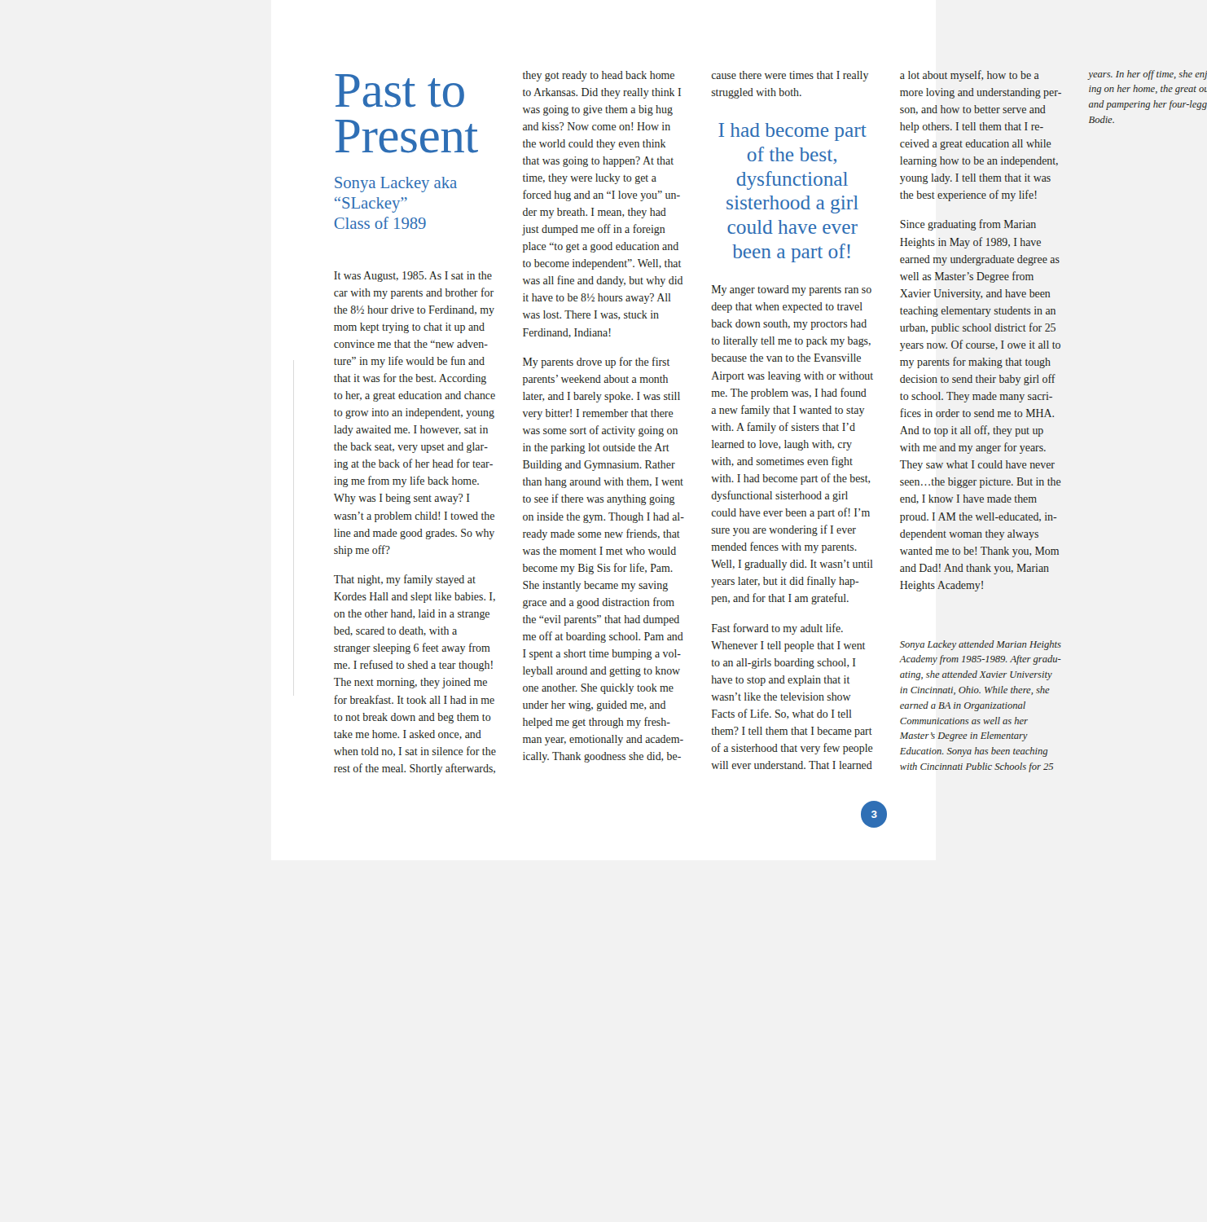Past to
Present
Sonya Lackey aka “SLackey” Class of 1989
It was August, 1985. As I sat in the car with my parents and brother for the 8½ hour drive to Ferdinand, my mom kept trying to chat it up and convince me that the “new adventure” in my life would be fun and that it was for the best. According to her, a great education and chance to grow into an independent, young lady awaited me. I however, sat in the back seat, very upset and glaring at the back of her head for tearing me from my life back home. Why was I being sent away? I wasn’t a problem child! I towed the line and made good grades. So why ship me off?
That night, my family stayed at Kordes Hall and slept like babies. I, on the other hand, laid in a strange bed, scared to death, with a stranger sleeping 6 feet away from me. I refused to shed a tear though! The next morning, they joined me for breakfast. It took all I had in me to not break down and beg them to take me home. I asked once, and when told no, I sat in silence for the rest of the meal. Shortly afterwards, they got ready to head back home to Arkansas. Did they really think I was going to give them a big hug and kiss? Now come on! How in the world could they even think that was going to happen? At that time, they were lucky to get a forced hug and an “I love you” under my breath. I mean, they had just dumped me off in a foreign place “to get a good education and to become independent”. Well, that was all fine and dandy, but why did it have to be 8½ hours away? All was lost. There I was, stuck in Ferdinand, Indiana!
My parents drove up for the first parents’ weekend about a month later, and I barely spoke. I was still very bitter! I remember that there was some sort of activity going on in the parking lot outside the Art Building and Gymnasium. Rather than hang around with them, I went to see if there was anything going on inside the gym. Though I had already made some new friends, that was the moment I met who would become my Big Sis for life, Pam. She instantly became my saving grace and a good distraction from the “evil parents” that had dumped me off at boarding school. Pam and I spent a short time bumping a volleyball around and getting to know one another. She quickly took me under her wing, guided me, and helped me get through my freshman year, emotionally and academically. Thank goodness she did, because there were times that I really struggled with both.
I had become part of the best, dysfunctional sisterhood a girl could have ever been a part of!
My anger toward my parents ran so deep that when expected to travel back down south, my proctors had to literally tell me to pack my bags, because the van to the Evansville Airport was leaving with or without me. The problem was, I had found a new family that I wanted to stay with. A family of sisters that I’d learned to love, laugh with, cry with, and sometimes even fight with. I had become part of the best, dysfunctional sisterhood a girl could have ever been a part of! I’m sure you are wondering if I ever mended fences with my parents. Well, I gradually did. It wasn’t until years later, but it did finally happen, and for that I am grateful.
Fast forward to my adult life. Whenever I tell people that I went to an all-girls boarding school, I have to stop and explain that it wasn’t like the television show Facts of Life. So, what do I tell them? I tell them that I became part of a sisterhood that very few people will ever understand. That I learned a lot about myself, how to be a more loving and understanding person, and how to better serve and help others. I tell them that I received a great education all while learning how to be an independent, young lady. I tell them that it was the best experience of my life!
Since graduating from Marian Heights in May of 1989, I have earned my undergraduate degree as well as Master’s Degree from Xavier University, and have been teaching elementary students in an urban, public school district for 25 years now. Of course, I owe it all to my parents for making that tough decision to send their baby girl off to school. They made many sacrifices in order to send me to MHA. And to top it all off, they put up with me and my anger for years. They saw what I could have never seen…the bigger picture. But in the end, I know I have made them proud. I AM the well-educated, independent woman they always wanted me to be! Thank you, Mom and Dad! And thank you, Marian Heights Academy!
Sonya Lackey attended Marian Heights Academy from 1985-1989. After graduating, she attended Xavier University in Cincinnati, Ohio. While there, she earned a BA in Organizational Communications as well as her Master’s Degree in Elementary Education. Sonya has been teaching with Cincinnati Public Schools for 25 years. In her off time, she enjoys working on her home, the great outdoors, and pampering her four-legged baby, Bodie.
3